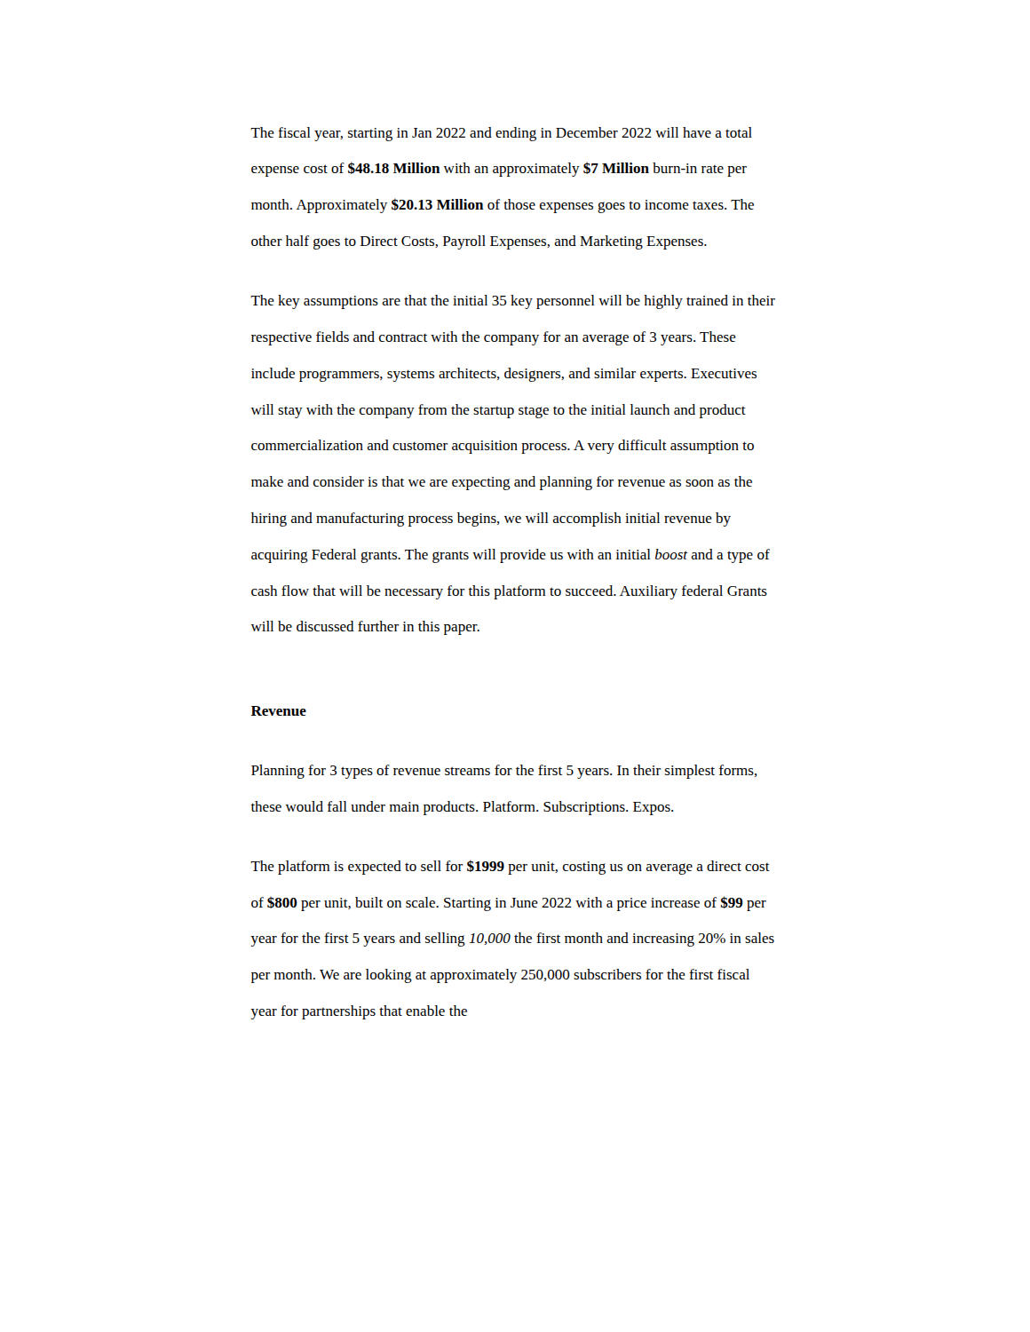The fiscal year, starting in Jan 2022 and ending in December 2022 will have a total expense cost of $48.18 Million with an approximately $7 Million burn-in rate per month. Approximately $20.13 Million of those expenses goes to income taxes. The other half goes to Direct Costs, Payroll Expenses, and Marketing Expenses.
The key assumptions are that the initial 35 key personnel will be highly trained in their respective fields and contract with the company for an average of 3 years. These include programmers, systems architects, designers, and similar experts. Executives will stay with the company from the startup stage to the initial launch and product commercialization and customer acquisition process. A very difficult assumption to make and consider is that we are expecting and planning for revenue as soon as the hiring and manufacturing process begins, we will accomplish initial revenue by acquiring Federal grants. The grants will provide us with an initial boost and a type of cash flow that will be necessary for this platform to succeed. Auxiliary federal Grants will be discussed further in this paper.
Revenue
Planning for 3 types of revenue streams for the first 5 years. In their simplest forms, these would fall under main products. Platform. Subscriptions. Expos.
The platform is expected to sell for $1999 per unit, costing us on average a direct cost of $800 per unit, built on scale. Starting in June 2022 with a price increase of $99 per year for the first 5 years and selling 10,000 the first month and increasing 20% in sales per month. We are looking at approximately 250,000 subscribers for the first fiscal year for partnerships that enable the